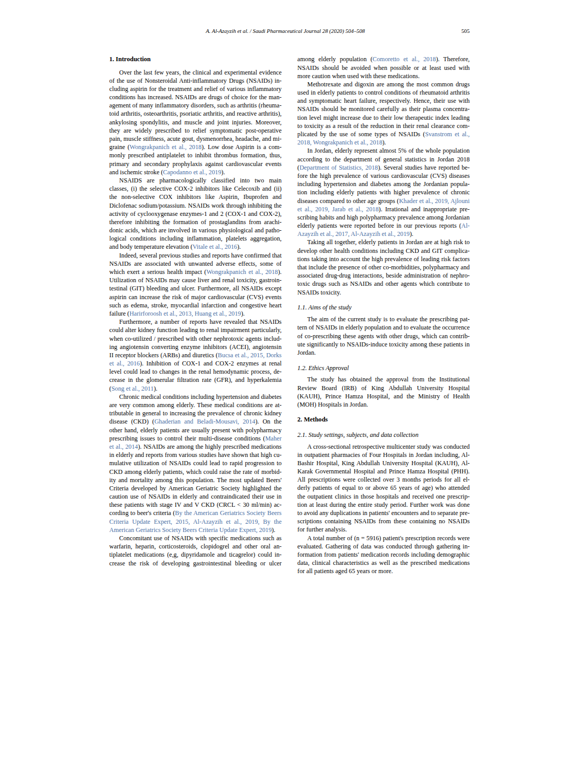A. Al-Azayzih et al. / Saudi Pharmaceutical Journal 28 (2020) 504–508 505
1. Introduction
Over the last few years, the clinical and experimental evidence of the use of Nonsteroidal Anti-inflammatory Drugs (NSAIDs) including aspirin for the treatment and relief of various inflammatory conditions has increased. NSAIDs are drugs of choice for the management of many inflammatory disorders, such as arthritis (rheumatoid arthritis, osteoarthritis, psoriatic arthritis, and reactive arthritis), ankylosing spondylitis, and muscle and joint injuries. Moreover, they are widely prescribed to relief symptomatic post-operative pain, muscle stiffness, acute gout, dysmenorrhea, headache, and migraine (Wongrakpanich et al., 2018). Low dose Aspirin is a commonly prescribed antiplatelet to inhibit thrombus formation, thus, primary and secondary prophylaxis against cardiovascular events and ischemic stroke (Capodanno et al., 2019).
NSAIDS are pharmacologically classified into two main classes, (i) the selective COX-2 inhibitors like Celecoxib and (ii) the non-selective COX inhibitors like Aspirin, Ibuprofen and Diclofenac sodium/potassium. NSAIDs work through inhibiting the activity of cyclooxygenase enzymes-1 and 2 (COX-1 and COX-2), therefore inhibiting the formation of prostaglandins from arachidonic acids, which are involved in various physiological and pathological conditions including inflammation, platelets aggregation, and body temperature elevation (Vitale et al., 2016).
Indeed, several previous studies and reports have confirmed that NSAIDs are associated with unwanted adverse effects, some of which exert a serious health impact (Wongrakpanich et al., 2018). Utilization of NSAIDs may cause liver and renal toxicity, gastrointestinal (GIT) bleeding and ulcer. Furthermore, all NSAIDs except aspirin can increase the risk of major cardiovascular (CVS) events such as edema, stroke, myocardial infarction and congestive heart failure (Harirforoosh et al., 2013, Huang et al., 2019).
Furthermore, a number of reports have revealed that NSAIDs could alter kidney function leading to renal impairment particularly, when co-utilized / prescribed with other nephrotoxic agents including angiotensin converting enzyme inhibitors (ACEI), angiotensin II receptor blockers (ARBs) and diuretics (Bucsa et al., 2015, Dorks et al., 2016). Inhibition of COX-1 and COX-2 enzymes at renal level could lead to changes in the renal hemodynamic process, decrease in the glomerular filtration rate (GFR), and hyperkalemia (Song et al., 2011).
Chronic medical conditions including hypertension and diabetes are very common among elderly. These medical conditions are attributable in general to increasing the prevalence of chronic kidney disease (CKD) (Ghaderian and Beladi-Mousavi, 2014). On the other hand, elderly patients are usually present with polypharmacy prescribing issues to control their multi-disease conditions (Maher et al., 2014). NSAIDs are among the highly prescribed medications in elderly and reports from various studies have shown that high cumulative utilization of NSAIDs could lead to rapid progression to CKD among elderly patients, which could raise the rate of morbidity and mortality among this population. The most updated Beers' Criteria developed by American Geriatric Society highlighted the caution use of NSAIDs in elderly and contraindicated their use in these patients with stage IV and V CKD (CRCL < 30 ml/min) according to beer's criteria (By the American Geriatrics Society Beers Criteria Update Expert, 2015, Al-Azayzih et al., 2019, By the American Geriatrics Society Beers Criteria Update Expert, 2019).
Concomitant use of NSAIDs with specific medications such as warfarin, heparin, corticosteroids, clopidogrel and other oral antiplatelet medications (e,g, dipyridamole and ticagrelor) could increase the risk of developing gastrointestinal bleeding or ulcer among elderly population (Comoretto et al., 2018). Therefore, NSAIDs should be avoided when possible or at least used with more caution when used with these medications.
Methotrexate and digoxin are among the most common drugs used in elderly patients to control conditions of rheumatoid arthritis and symptomatic heart failure, respectively. Hence, their use with NSAIDs should be monitored carefully as their plasma concentration level might increase due to their low therapeutic index leading to toxicity as a result of the reduction in their renal clearance complicated by the use of some types of NSAIDs (Svanstrom et al., 2018, Wongrakpanich et al., 2018).
In Jordan, elderly represent almost 5% of the whole population according to the department of general statistics in Jordan 2018 (Department of Statistics, 2018). Several studies have reported before the high prevalence of various cardiovascular (CVS) diseases including hypertension and diabetes among the Jordanian population including elderly patients with higher prevalence of chronic diseases compared to other age groups (Khader et al., 2019, Ajlouni et al., 2019, Jarab et al., 2018). Irrational and inappropriate prescribing habits and high polypharmacy prevalence among Jordanian elderly patients were reported before in our previous reports (Al-Azayzih et al., 2017, Al-Azayzih et al., 2019).
Taking all together, elderly patients in Jordan are at high risk to develop other health conditions including CKD and GIT complications taking into account the high prevalence of leading risk factors that include the presence of other co-morbidities, polypharmacy and associated drug-drug interactions, beside administration of nephrotoxic drugs such as NSAIDs and other agents which contribute to NSAIDs toxicity.
1.1. Aims of the study
The aim of the current study is to evaluate the prescribing pattern of NSAIDs in elderly population and to evaluate the occurrence of co-prescribing these agents with other drugs, which can contribute significantly to NSAIDs-induce toxicity among these patients in Jordan.
1.2. Ethics Approval
The study has obtained the approval from the Institutional Review Board (IRB) of King Abdullah University Hospital (KAUH), Prince Hamza Hospital, and the Ministry of Health (MOH) Hospitals in Jordan.
2. Methods
2.1. Study settings, subjects, and data collection
A cross-sectional retrospective multicenter study was conducted in outpatient pharmacies of Four Hospitals in Jordan including, Al-Bashir Hospital, King Abdullah University Hospital (KAUH), Al-Karak Governmental Hospital and Prince Hamza Hospital (PHH). All prescriptions were collected over 3 months periods for all elderly patients of equal to or above 65 years of age) who attended the outpatient clinics in those hospitals and received one prescription at least during the entire study period. Further work was done to avoid any duplications in patients' encounters and to separate prescriptions containing NSAIDs from these containing no NSAIDs for further analysis.
A total number of (n = 5916) patient's prescription records were evaluated. Gathering of data was conducted through gathering information from patients' medication records including demographic data, clinical characteristics as well as the prescribed medications for all patients aged 65 years or more.